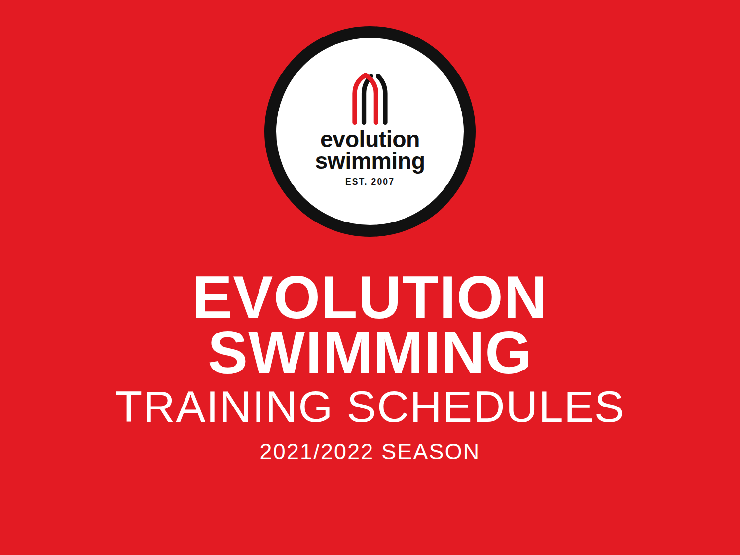evolution swimming
Est. 2007
Evolution Swimming
Training Schedules
2021/2022 Season